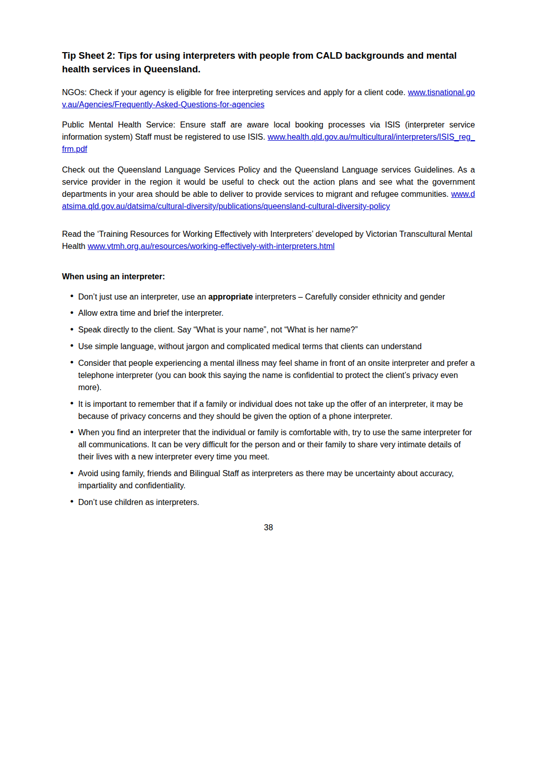Tip Sheet 2: Tips for using interpreters with people from CALD backgrounds and mental health services in Queensland.
NGOs: Check if your agency is eligible for free interpreting services and apply for a client code. www.tisnational.gov.au/Agencies/Frequently-Asked-Questions-for-agencies
Public Mental Health Service: Ensure staff are aware local booking processes via ISIS (interpreter service information system) Staff must be registered to use ISIS. www.health.qld.gov.au/multicultural/interpreters/ISIS_reg_frm.pdf
Check out the Queensland Language Services Policy and the Queensland Language services Guidelines. As a service provider in the region it would be useful to check out the action plans and see what the government departments in your area should be able to deliver to provide services to migrant and refugee communities. www.datsima.qld.gov.au/datsima/cultural-diversity/publications/queensland-cultural-diversity-policy
Read the ‘Training Resources for Working Effectively with Interpreters’ developed by Victorian Transcultural Mental Health www.vtmh.org.au/resources/working-effectively-with-interpreters.html
When using an interpreter:
Don’t just use an interpreter, use an appropriate interpreters – Carefully consider ethnicity and gender
Allow extra time and brief the interpreter.
Speak directly to the client. Say “What is your name”, not “What is her name?”
Use simple language, without jargon and complicated medical terms that clients can understand
Consider that people experiencing a mental illness may feel shame in front of an onsite interpreter and prefer a telephone interpreter (you can book this saying the name is confidential to protect the client’s privacy even more).
It is important to remember that if a family or individual does not take up the offer of an interpreter, it may be because of privacy concerns and they should be given the option of a phone interpreter.
When you find an interpreter that the individual or family is comfortable with, try to use the same interpreter for all communications. It can be very difficult for the person and or their family to share very intimate details of their lives with a new interpreter every time you meet.
Avoid using family, friends and Bilingual Staff as interpreters as there may be uncertainty about accuracy, impartiality and confidentiality.
Don’t use children as interpreters.
38